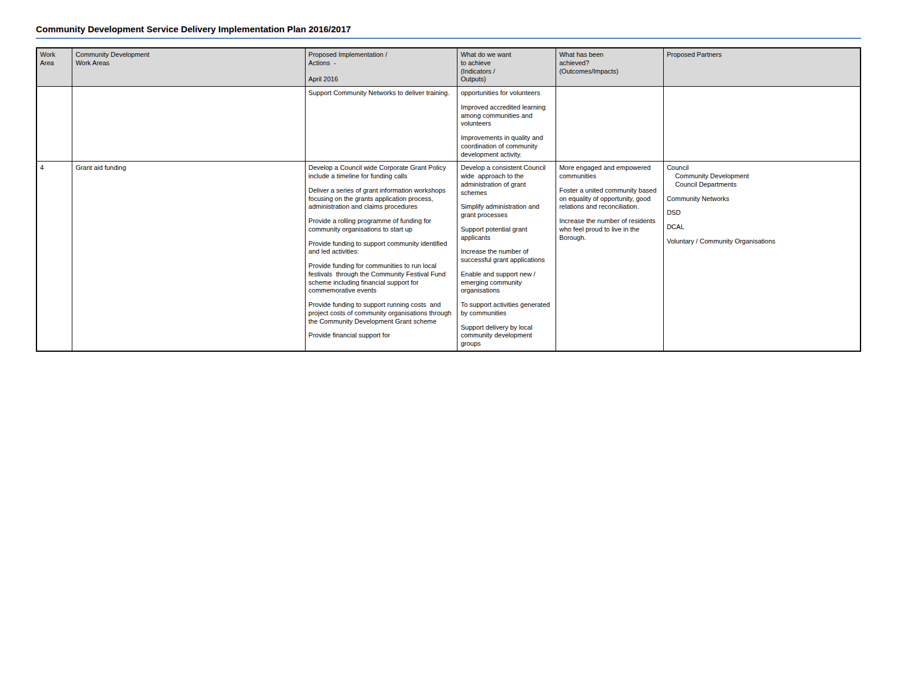Community Development Service Delivery Implementation Plan 2016/2017
| Work Area | Community Development Work Areas | Proposed Implementation / Actions - April 2016 | What do we want to achieve (Indicators / Outputs) | What has been achieved? (Outcomes/Impacts) | Proposed Partners |
| --- | --- | --- | --- | --- | --- |
| | | Support Community Networks to deliver training. | opportunities for volunteers Improved accredited learning among communities and volunteers Improvements in quality and coordination of community development activity. | | |
| 4 | Grant aid funding | Develop a Council wide Corporate Grant Policy include a timeline for funding calls Deliver a series of grant information workshops focusing on the grants application process, administration and claims procedures Provide a rolling programme of funding for community organisations to start up Provide funding to support community identified and led activities: Provide funding for communities to run local festivals through the Community Festival Fund scheme including financial support for commemorative events Provide funding to support running costs and project costs of community organisations through the Community Development Grant scheme Provide financial support for | Develop a consistent Council wide approach to the administration of grant schemes Simplify administration and grant processes Support potential grant applicants Increase the number of successful grant applications Enable and support new / emerging community organisations To support activities generated by communities Support delivery by local community development groups | More engaged and empowered communities Foster a united community based on equality of opportunity, good relations and reconciliation. Increase the number of residents who feel proud to live in the Borough. | Council Community Development Council Departments Community Networks DSD DCAL Voluntary / Community Organisations |